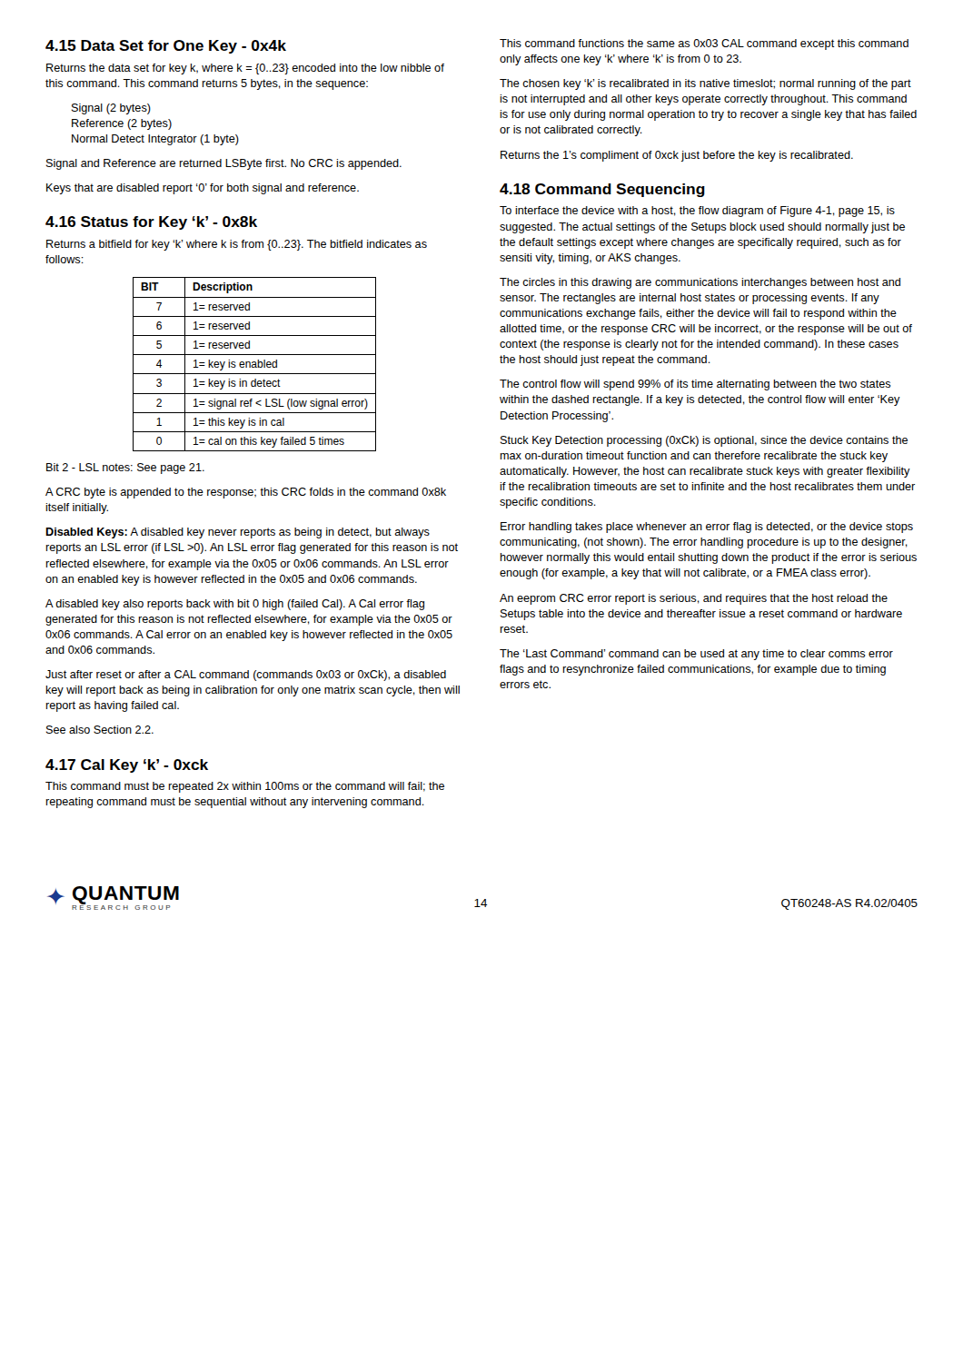4.15 Data Set for One Key - 0x4k
Returns the data set for key k, where k = {0..23} encoded into the low nibble of this command. This command returns 5 bytes, in the sequence:
Signal (2 bytes)
Reference (2 bytes)
Normal Detect Integrator (1 byte)
Signal and Reference are returned LSByte first. No CRC is appended.
Keys that are disabled report ‘0’ for both signal and reference.
4.16 Status for Key ‘k’ - 0x8k
Returns a bitfield for key ‘k’ where k is from {0..23}. The bitfield indicates as follows:
| BIT | Description |
| --- | --- |
| 7 | 1= reserved |
| 6 | 1= reserved |
| 5 | 1= reserved |
| 4 | 1= key is enabled |
| 3 | 1= key is in detect |
| 2 | 1= signal ref < LSL (low signal error) |
| 1 | 1= this key is in cal |
| 0 | 1= cal on this key failed 5 times |
Bit 2 - LSL notes: See page 21.
A CRC byte is appended to the response; this CRC folds in the command 0x8k itself initially.
Disabled Keys: A disabled key never reports as being in detect, but always reports an LSL error (if LSL >0). An LSL error flag generated for this reason is not reflected elsewhere, for example via the 0x05 or 0x06 commands. An LSL error on an enabled key is however reflected in the 0x05 and 0x06 commands.
A disabled key also reports back with bit 0 high (failed Cal). A Cal error flag generated for this reason is not reflected elsewhere, for example via the 0x05 or 0x06 commands. A Cal error on an enabled key is however reflected in the 0x05 and 0x06 commands.
Just after reset or after a CAL command (commands 0x03 or 0xCk), a disabled key will report back as being in calibration for only one matrix scan cycle, then will report as having failed cal.
See also Section 2.2.
4.17 Cal Key ‘k’ - 0xck
This command must be repeated 2x within 100ms or the command will fail; the repeating command must be sequential without any intervening command.
This command functions the same as 0x03 CAL command except this command only affects one key ‘k’ where ‘k’ is from 0 to 23.
The chosen key ‘k’ is recalibrated in its native timeslot; normal running of the part is not interrupted and all other keys operate correctly throughout. This command is for use only during normal operation to try to recover a single key that has failed or is not calibrated correctly.
Returns the 1’s compliment of 0xck just before the key is recalibrated.
4.18 Command Sequencing
To interface the device with a host, the flow diagram of Figure 4-1, page 15, is suggested. The actual settings of the Setups block used should normally just be the default settings except where changes are specifically required, such as for sensiti vity, timing, or AKS changes.
The circles in this drawing are communications interchanges between host and sensor. The rectangles are internal host states or processing events. If any communications exchange fails, either the device will fail to respond within the allotted time, or the response CRC will be incorrect, or the response will be out of context (the response is clearly not for the intended command). In these cases the host should just repeat the command.
The control flow will spend 99% of its time alternating between the two states within the dashed rectangle. If a key is detected, the control flow will enter ‘Key Detection Processing’.
Stuck Key Detection processing (0xCk) is optional, since the device contains the max on-duration timeout function and can therefore recalibrate the stuck key automatically. However, the host can recalibrate stuck keys with greater flexibility if the recalibration timeouts are set to infinite and the host recalibrates them under specific conditions.
Error handling takes place whenever an error flag is detected, or the device stops communicating, (not shown). The error handling procedure is up to the designer, however normally this would entail shutting down the product if the error is serious enough (for example, a key that will not calibrate, or a FMEA class error).
An eeprom CRC error report is serious, and requires that the host reload the Setups table into the device and thereafter issue a reset command or hardware reset.
The ‘Last Command’ command can be used at any time to clear comms error flags and to resynchronize failed communications, for example due to timing errors etc.
✦
QUANTUM
RESEARCH GROUP
14
QT60248-AS R4.02/0405